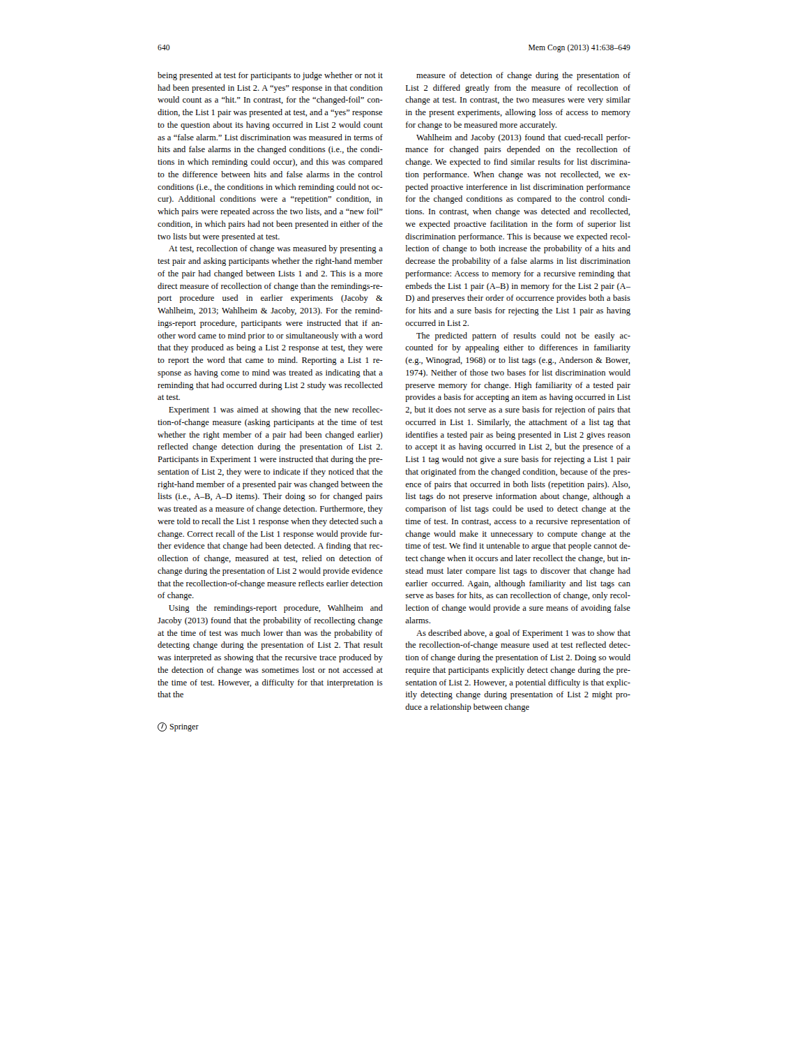640 Mem Cogn (2013) 41:638–649
being presented at test for participants to judge whether or not it had been presented in List 2. A “yes” response in that condition would count as a “hit.” In contrast, for the “changed-foil” condition, the List 1 pair was presented at test, and a “yes” response to the question about its having occurred in List 2 would count as a “false alarm.” List discrimination was measured in terms of hits and false alarms in the changed conditions (i.e., the conditions in which reminding could occur), and this was compared to the difference between hits and false alarms in the control conditions (i.e., the conditions in which reminding could not occur). Additional conditions were a “repetition” condition, in which pairs were repeated across the two lists, and a “new foil” condition, in which pairs had not been presented in either of the two lists but were presented at test.
At test, recollection of change was measured by presenting a test pair and asking participants whether the right-hand member of the pair had changed between Lists 1 and 2. This is a more direct measure of recollection of change than the remindings-report procedure used in earlier experiments (Jacoby & Wahlheim, 2013; Wahlheim & Jacoby, 2013). For the remindings-report procedure, participants were instructed that if another word came to mind prior to or simultaneously with a word that they produced as being a List 2 response at test, they were to report the word that came to mind. Reporting a List 1 response as having come to mind was treated as indicating that a reminding that had occurred during List 2 study was recollected at test.
Experiment 1 was aimed at showing that the new recollection-of-change measure (asking participants at the time of test whether the right member of a pair had been changed earlier) reflected change detection during the presentation of List 2. Participants in Experiment 1 were instructed that during the presentation of List 2, they were to indicate if they noticed that the right-hand member of a presented pair was changed between the lists (i.e., A–B, A–D items). Their doing so for changed pairs was treated as a measure of change detection. Furthermore, they were told to recall the List 1 response when they detected such a change. Correct recall of the List 1 response would provide further evidence that change had been detected. A finding that recollection of change, measured at test, relied on detection of change during the presentation of List 2 would provide evidence that the recollection-of-change measure reflects earlier detection of change.
Using the remindings-report procedure, Wahlheim and Jacoby (2013) found that the probability of recollecting change at the time of test was much lower than was the probability of detecting change during the presentation of List 2. That result was interpreted as showing that the recursive trace produced by the detection of change was sometimes lost or not accessed at the time of test. However, a difficulty for that interpretation is that the
measure of detection of change during the presentation of List 2 differed greatly from the measure of recollection of change at test. In contrast, the two measures were very similar in the present experiments, allowing loss of access to memory for change to be measured more accurately.
Wahlheim and Jacoby (2013) found that cued-recall performance for changed pairs depended on the recollection of change. We expected to find similar results for list discrimination performance. When change was not recollected, we expected proactive interference in list discrimination performance for the changed conditions as compared to the control conditions. In contrast, when change was detected and recollected, we expected proactive facilitation in the form of superior list discrimination performance. This is because we expected recollection of change to both increase the probability of a hits and decrease the probability of a false alarms in list discrimination performance: Access to memory for a recursive reminding that embeds the List 1 pair (A–B) in memory for the List 2 pair (A–D) and preserves their order of occurrence provides both a basis for hits and a sure basis for rejecting the List 1 pair as having occurred in List 2.
The predicted pattern of results could not be easily accounted for by appealing either to differences in familiarity (e.g., Winograd, 1968) or to list tags (e.g., Anderson & Bower, 1974). Neither of those two bases for list discrimination would preserve memory for change. High familiarity of a tested pair provides a basis for accepting an item as having occurred in List 2, but it does not serve as a sure basis for rejection of pairs that occurred in List 1. Similarly, the attachment of a list tag that identifies a tested pair as being presented in List 2 gives reason to accept it as having occurred in List 2, but the presence of a List 1 tag would not give a sure basis for rejecting a List 1 pair that originated from the changed condition, because of the presence of pairs that occurred in both lists (repetition pairs). Also, list tags do not preserve information about change, although a comparison of list tags could be used to detect change at the time of test. In contrast, access to a recursive representation of change would make it unnecessary to compute change at the time of test. We find it untenable to argue that people cannot detect change when it occurs and later recollect the change, but instead must later compare list tags to discover that change had earlier occurred. Again, although familiarity and list tags can serve as bases for hits, as can recollection of change, only recollection of change would provide a sure means of avoiding false alarms.
As described above, a goal of Experiment 1 was to show that the recollection-of-change measure used at test reflected detection of change during the presentation of List 2. Doing so would require that participants explicitly detect change during the presentation of List 2. However, a potential difficulty is that explicitly detecting change during presentation of List 2 might produce a relationship between change
Springer